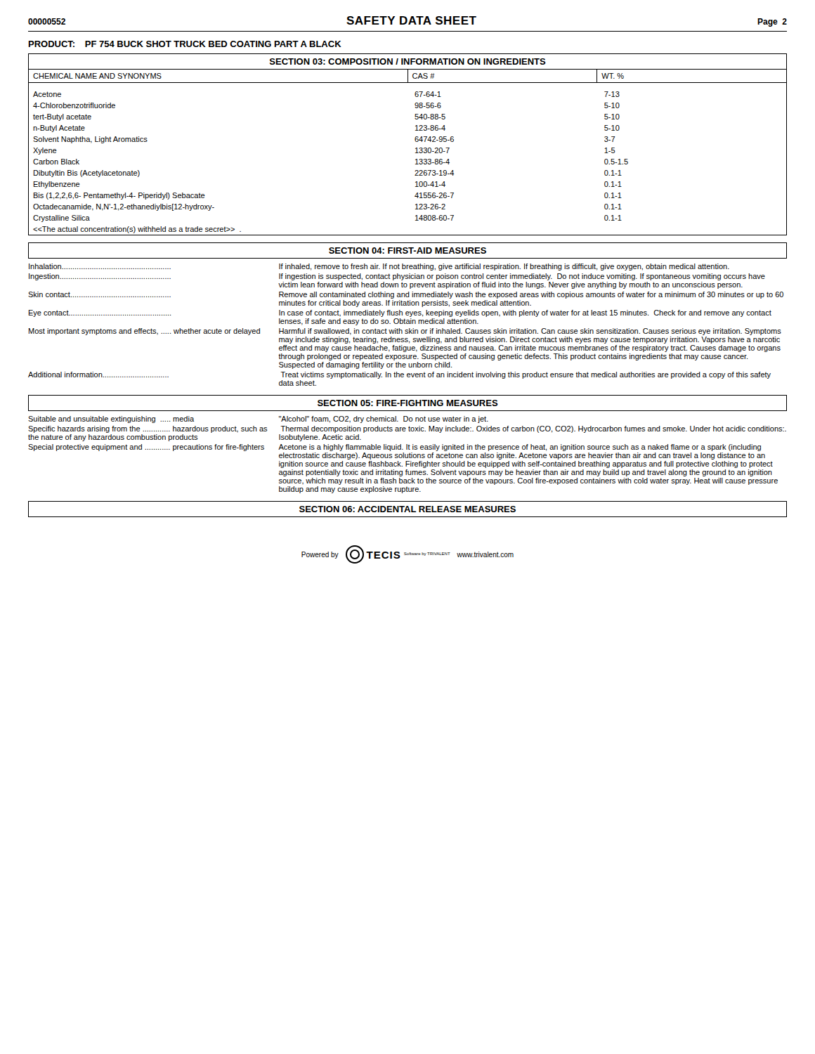00000552 SAFETY DATA SHEET Page 2
PRODUCT: PF 754 BUCK SHOT TRUCK BED COATING PART A BLACK
SECTION 03: COMPOSITION / INFORMATION ON INGREDIENTS
| CHEMICAL NAME AND SYNONYMS | CAS # | WT. % |
| --- | --- | --- |
| Acetone | 67-64-1 | 7-13 |
| 4-Chlorobenzotrifluoride | 98-56-6 | 5-10 |
| tert-Butyl acetate | 540-88-5 | 5-10 |
| n-Butyl Acetate | 123-86-4 | 5-10 |
| Solvent Naphtha, Light Aromatics | 64742-95-6 | 3-7 |
| Xylene | 1330-20-7 | 1-5 |
| Carbon Black | 1333-86-4 | 0.5-1.5 |
| Dibutyltin Bis (Acetylacetonate) | 22673-19-4 | 0.1-1 |
| Ethylbenzene | 100-41-4 | 0.1-1 |
| Bis (1,2,2,6,6- Pentamethyl-4- Piperidyl) Sebacate | 41556-26-7 | 0.1-1 |
| Octadecanamide, N,N'-1,2-ethanediylbis[12-hydroxy- | 123-26-2 | 0.1-1 |
| Crystalline Silica | 14808-60-7 | 0.1-1 |
| <<The actual concentration(s) withheld as a trade secret>> . |
SECTION 04: FIRST-AID MEASURES
| Inhalation ................................................... | If inhaled, remove to fresh air. If not breathing, give artificial respiration. If breathing is difficult, give oxygen, obtain medical attention. |
| Ingestion .................................................... | If ingestion is suspected, contact physician or poison control center immediately. Do not induce vomiting. If spontaneous vomiting occurs have victim lean forward with head down to prevent aspiration of fluid into the lungs. Never give anything by mouth to an unconscious person. |
| Skin contact ............................................... | Remove all contaminated clothing and immediately wash the exposed areas with copious amounts of water for a minimum of 30 minutes or up to 60 minutes for critical body areas. If irritation persists, seek medical attention. |
| Eye contact ................................................ | In case of contact, immediately flush eyes, keeping eyelids open, with plenty of water for at least 15 minutes. Check for and remove any contact lenses, if safe and easy to do so. Obtain medical attention. |
| Most important symptoms and effects, ..... whether acute or delayed | Harmful if swallowed, in contact with skin or if inhaled. Causes skin irritation. Can cause skin sensitization. Causes serious eye irritation. Symptoms may include stinging, tearing, redness, swelling, and blurred vision. Direct contact with eyes may cause temporary irritation. Vapors have a narcotic effect and may cause headache, fatigue, dizziness and nausea. Can irritate mucous membranes of the respiratory tract. Causes damage to organs through prolonged or repeated exposure. Suspected of causing genetic defects. This product contains ingredients that may cause cancer. Suspected of damaging fertility or the unborn child. |
| Additional information ............................... | Treat victims symptomatically. In the event of an incident involving this product ensure that medical authorities are provided a copy of this safety data sheet. |
SECTION 05: FIRE-FIGHTING MEASURES
| Suitable and unsuitable extinguishing ..... media | "Alcohol" foam, CO2, dry chemical. Do not use water in a jet. |
| Specific hazards arising from the ............. hazardous product, such as the nature of any hazardous combustion products | Thermal decomposition products are toxic. May include:. Oxides of carbon (CO, CO2). Hydrocarbon fumes and smoke. Under hot acidic conditions:. Isobutylene. Acetic acid. |
| Special protective equipment and ............ precautions for fire-fighters | Acetone is a highly flammable liquid. It is easily ignited in the presence of heat, an ignition source such as a naked flame or a spark (including electrostatic discharge). Aqueous solutions of acetone can also ignite. Acetone vapors are heavier than air and can travel a long distance to an ignition source and cause flashback. Firefighter should be equipped with self-contained breathing apparatus and full protective clothing to protect against potentially toxic and irritating fumes. Solvent vapours may be heavier than air and may build up and travel along the ground to an ignition source, which may result in a flash back to the source of the vapours. Cool fire-exposed containers with cold water spray. Heat will cause pressure buildup and may cause explosive rupture. |
SECTION 06: ACCIDENTAL RELEASE MEASURES
Powered by TECISSoftware by TRIVALENT www.trivalent.com